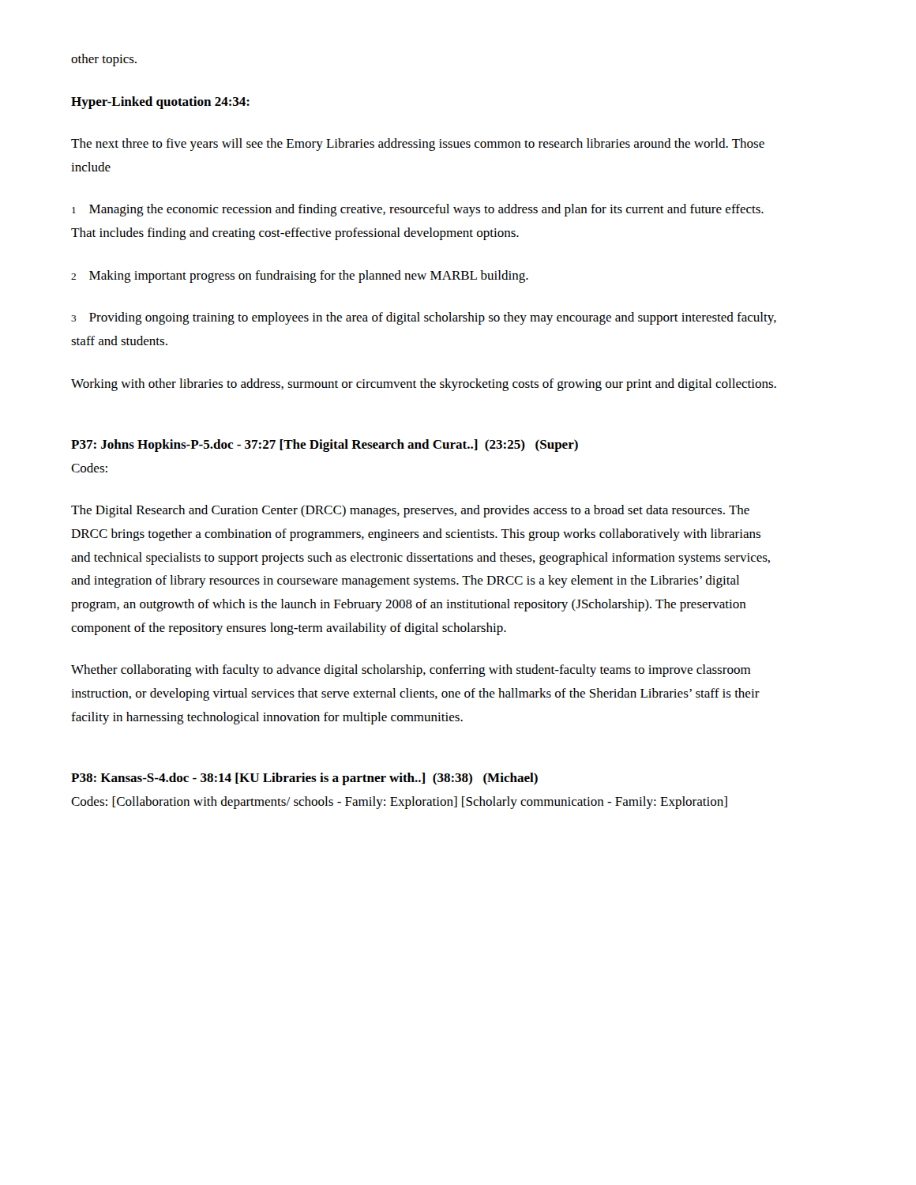other topics.
Hyper-Linked quotation 24:34:
The next three to five years will see the Emory Libraries addressing issues common to research libraries around the world. Those include
1 Managing the economic recession and finding creative, resourceful ways to address and plan for its current and future effects. That includes finding and creating cost-effective professional development options.
2 Making important progress on fundraising for the planned new MARBL building.
3 Providing ongoing training to employees in the area of digital scholarship so they may encourage and support interested faculty, staff and students.
Working with other libraries to address, surmount or circumvent the skyrocketing costs of growing our print and digital collections.
P37: Johns Hopkins-P-5.doc - 37:27 [The Digital Research and Curat..] (23:25) (Super)
Codes:
The Digital Research and Curation Center (DRCC) manages, preserves, and provides access to a broad set data resources. The DRCC brings together a combination of programmers, engineers and scientists. This group works collaboratively with librarians and technical specialists to support projects such as electronic dissertations and theses, geographical information systems services, and integration of library resources in courseware management systems. The DRCC is a key element in the Libraries’ digital program, an outgrowth of which is the launch in February 2008 of an institutional repository (JScholarship). The preservation component of the repository ensures long-term availability of digital scholarship.
Whether collaborating with faculty to advance digital scholarship, conferring with student-faculty teams to improve classroom instruction, or developing virtual services that serve external clients, one of the hallmarks of the Sheridan Libraries’ staff is their facility in harnessing technological innovation for multiple communities.
P38: Kansas-S-4.doc - 38:14 [KU Libraries is a partner with..] (38:38) (Michael)
Codes: [Collaboration with departments/ schools - Family: Exploration] [Scholarly communication - Family: Exploration]